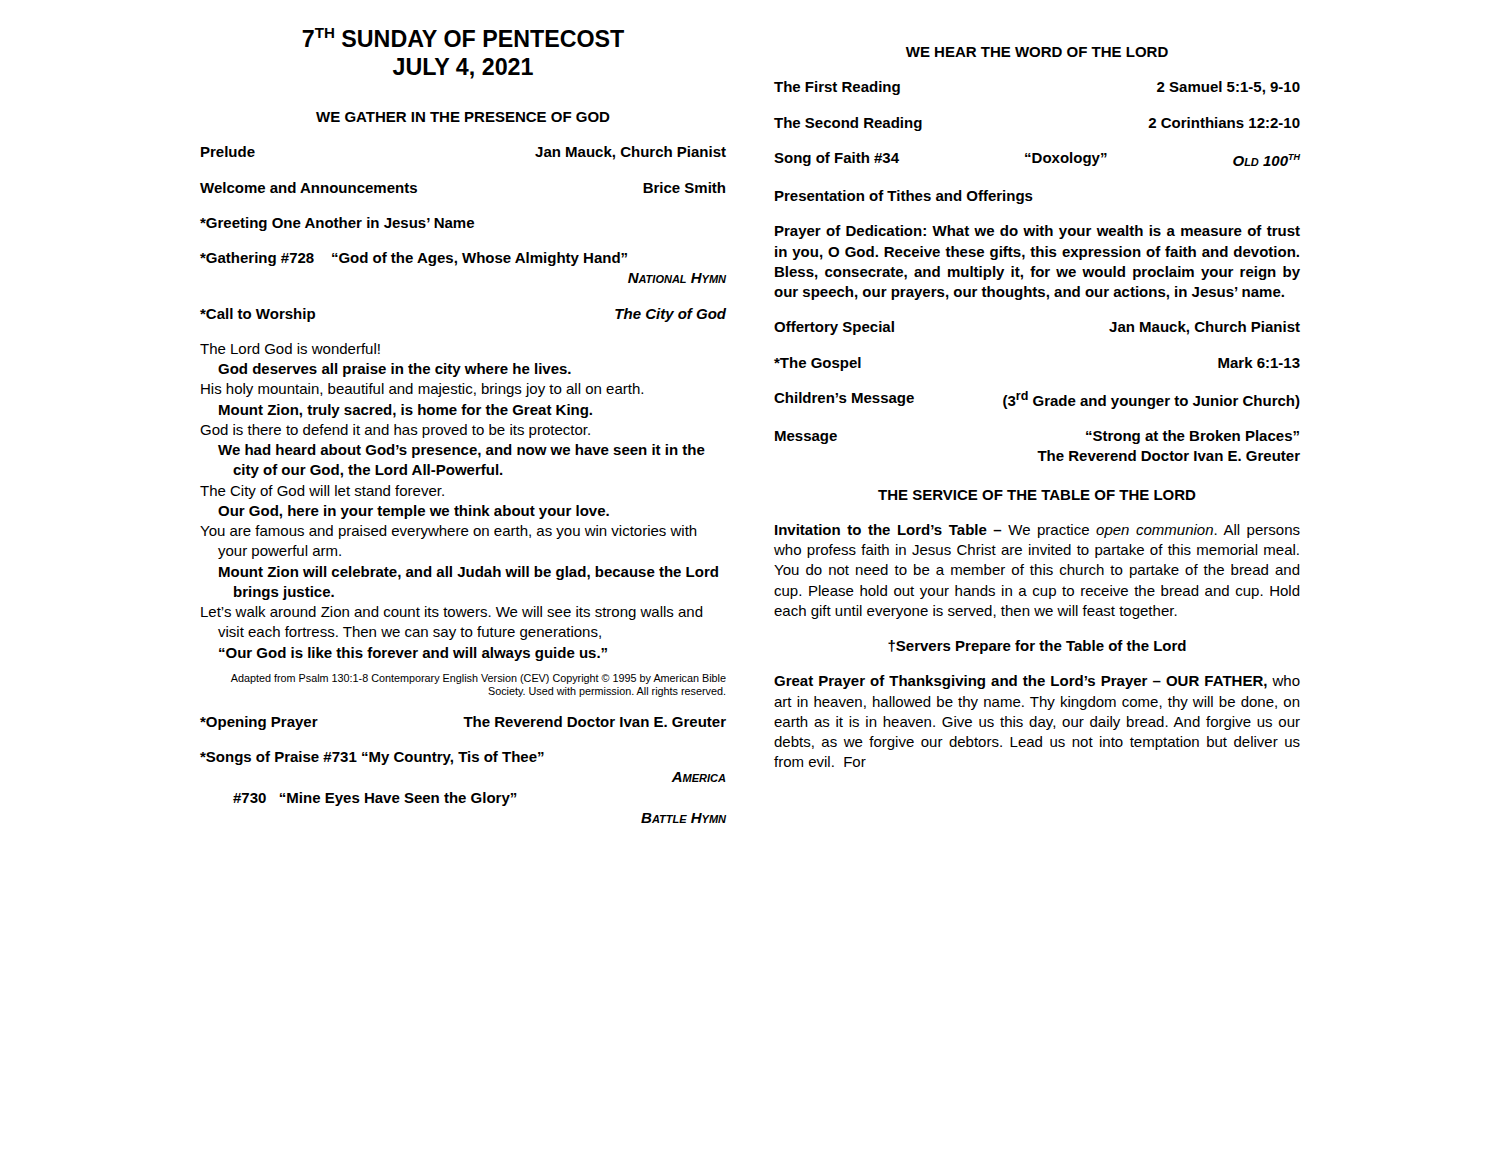7TH SUNDAY OF PENTECOST
JULY 4, 2021
We Gather in the Presence of God
Prelude Jan Mauck, Church Pianist
Welcome and Announcements Brice Smith
*Greeting One Another in Jesus’ Name
*Gathering #728 “God of the Ages, Whose Almighty Hand” National Hymn
*Call to Worship The City of God
The Lord God is wonderful!
God deserves all praise in the city where he lives.
His holy mountain, beautiful and majestic, brings joy to all on earth.
Mount Zion, truly sacred, is home for the Great King.
God is there to defend it and has proved to be its protector.
We had heard about God’s presence, and now we have seen it in the city of our God, the Lord All-Powerful.
The City of God will let stand forever.
Our God, here in your temple we think about your love.
You are famous and praised everywhere on earth, as you win victories with your powerful arm.
Mount Zion will celebrate, and all Judah will be glad, because the Lord brings justice.
Let’s walk around Zion and count its towers. We will see its strong walls and visit each fortress. Then we can say to future generations,
“Our God is like this forever and will always guide us.”
Adapted from Psalm 130:1-8 Contemporary English Version (CEV) Copyright © 1995 by American Bible Society. Used with permission. All rights reserved.
*Opening Prayer The Reverend Doctor Ivan E. Greuter
*Songs of Praise #731 “My Country, Tis of Thee” America #730 “Mine Eyes Have Seen the Glory” Battle Hymn
We Hear the Word of the Lord
The First Reading 2 Samuel 5:1-5, 9-10
The Second Reading 2 Corinthians 12:2-10
Song of Faith #34 “Doxology” Old 100th
Presentation of Tithes and Offerings
Prayer of Dedication: What we do with your wealth is a measure of trust in you, O God. Receive these gifts, this expression of faith and devotion. Bless, consecrate, and multiply it, for we would proclaim your reign by our speech, our prayers, our thoughts, and our actions, in Jesus’ name.
Offertory Special Jan Mauck, Church Pianist
*The Gospel Mark 6:1-13
Children’s Message (3rd Grade and younger to Junior Church)
Message “Strong at the Broken Places”
The Reverend Doctor Ivan E. Greuter
The Service of the Table of the Lord
Invitation to the Lord’s Table – We practice open communion. All persons who profess faith in Jesus Christ are invited to partake of this memorial meal. You do not need to be a member of this church to partake of the bread and cup. Please hold out your hands in a cup to receive the bread and cup. Hold each gift until everyone is served, then we will feast together.
†Servers Prepare for the Table of the Lord
Great Prayer of Thanksgiving and the Lord’s Prayer – OUR FATHER, who art in heaven, hallowed be thy name. Thy kingdom come, thy will be done, on earth as it is in heaven. Give us this day, our daily bread. And forgive us our debts, as we forgive our debtors. Lead us not into temptation but deliver us from evil. For